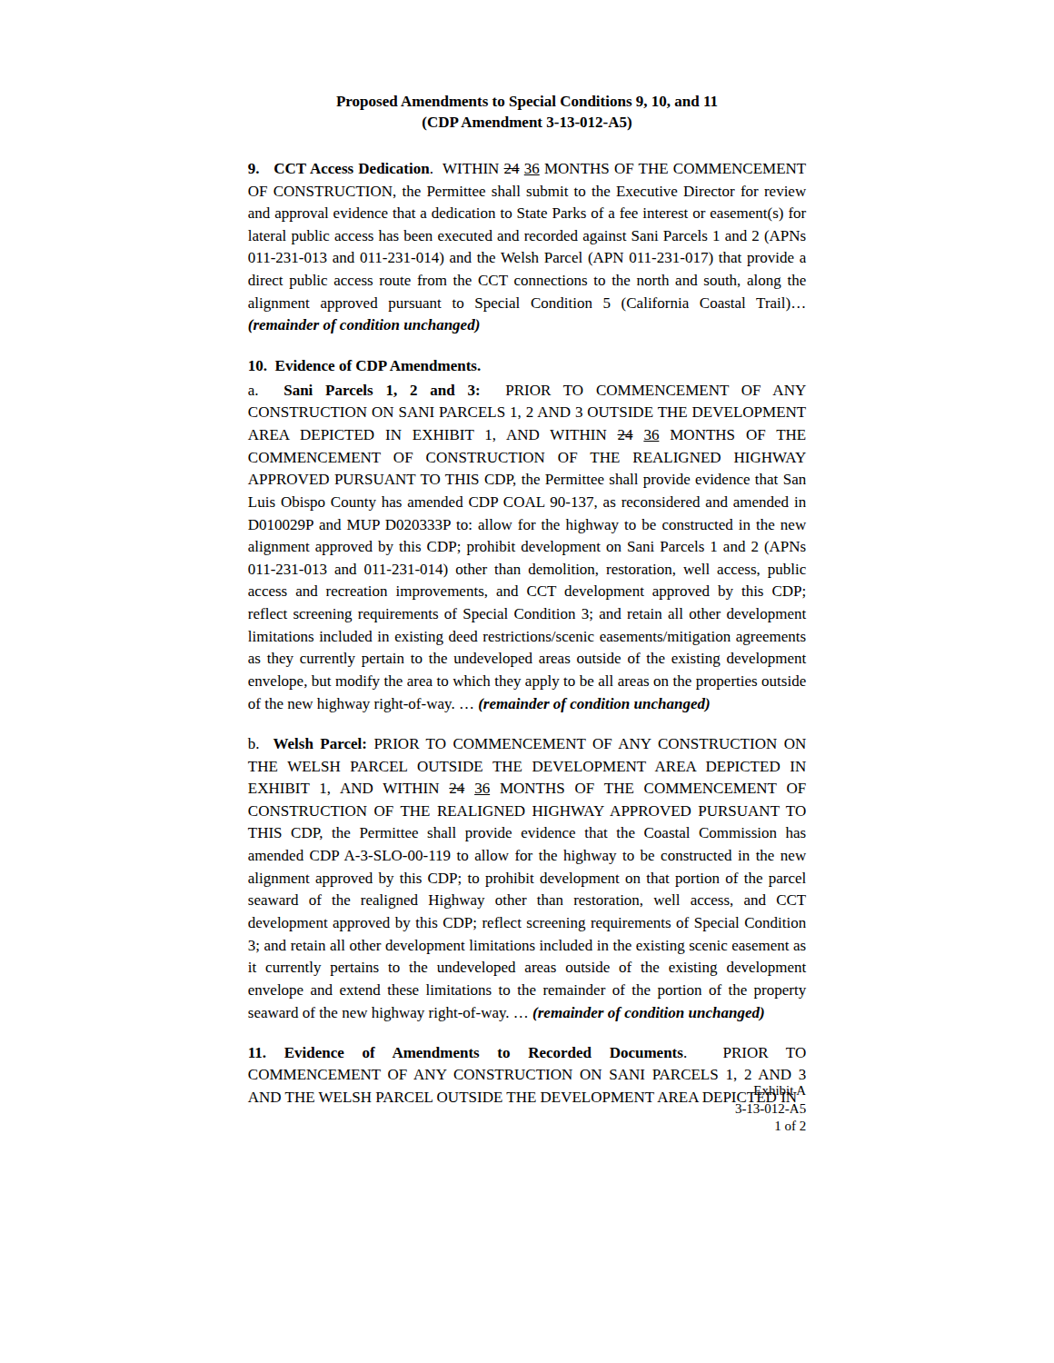Proposed Amendments to Special Conditions 9, 10, and 11
(CDP Amendment 3-13-012-A5)
9. CCT Access Dedication. WITHIN 24 36 MONTHS OF THE COMMENCEMENT OF CONSTRUCTION, the Permittee shall submit to the Executive Director for review and approval evidence that a dedication to State Parks of a fee interest or easement(s) for lateral public access has been executed and recorded against Sani Parcels 1 and 2 (APNs 011-231-013 and 011-231-014) and the Welsh Parcel (APN 011-231-017) that provide a direct public access route from the CCT connections to the north and south, along the alignment approved pursuant to Special Condition 5 (California Coastal Trail)… (remainder of condition unchanged)
10. Evidence of CDP Amendments.
a. Sani Parcels 1, 2 and 3: PRIOR TO COMMENCEMENT OF ANY CONSTRUCTION ON SANI PARCELS 1, 2 AND 3 OUTSIDE THE DEVELOPMENT AREA DEPICTED IN EXHIBIT 1, AND WITHIN 24 36 MONTHS OF THE COMMENCEMENT OF CONSTRUCTION OF THE REALIGNED HIGHWAY APPROVED PURSUANT TO THIS CDP, the Permittee shall provide evidence that San Luis Obispo County has amended CDP COAL 90-137, as reconsidered and amended in D010029P and MUP D020333P to: allow for the highway to be constructed in the new alignment approved by this CDP; prohibit development on Sani Parcels 1 and 2 (APNs 011-231-013 and 011-231-014) other than demolition, restoration, well access, public access and recreation improvements, and CCT development approved by this CDP; reflect screening requirements of Special Condition 3; and retain all other development limitations included in existing deed restrictions/scenic easements/mitigation agreements as they currently pertain to the undeveloped areas outside of the existing development envelope, but modify the area to which they apply to be all areas on the properties outside of the new highway right-of-way. … (remainder of condition unchanged)
b. Welsh Parcel: PRIOR TO COMMENCEMENT OF ANY CONSTRUCTION ON THE WELSH PARCEL OUTSIDE THE DEVELOPMENT AREA DEPICTED IN EXHIBIT 1, AND WITHIN 24 36 MONTHS OF THE COMMENCEMENT OF CONSTRUCTION OF THE REALIGNED HIGHWAY APPROVED PURSUANT TO THIS CDP, the Permittee shall provide evidence that the Coastal Commission has amended CDP A-3-SLO-00-119 to allow for the highway to be constructed in the new alignment approved by this CDP; to prohibit development on that portion of the parcel seaward of the realigned Highway other than restoration, well access, and CCT development approved by this CDP; reflect screening requirements of Special Condition 3; and retain all other development limitations included in the existing scenic easement as it currently pertains to the undeveloped areas outside of the existing development envelope and extend these limitations to the remainder of the portion of the property seaward of the new highway right-of-way. … (remainder of condition unchanged)
11. Evidence of Amendments to Recorded Documents. PRIOR TO COMMENCEMENT OF ANY CONSTRUCTION ON SANI PARCELS 1, 2 AND 3 AND THE WELSH PARCEL OUTSIDE THE DEVELOPMENT AREA DEPICTED IN
Exhibit A
3-13-012-A5
1 of 2